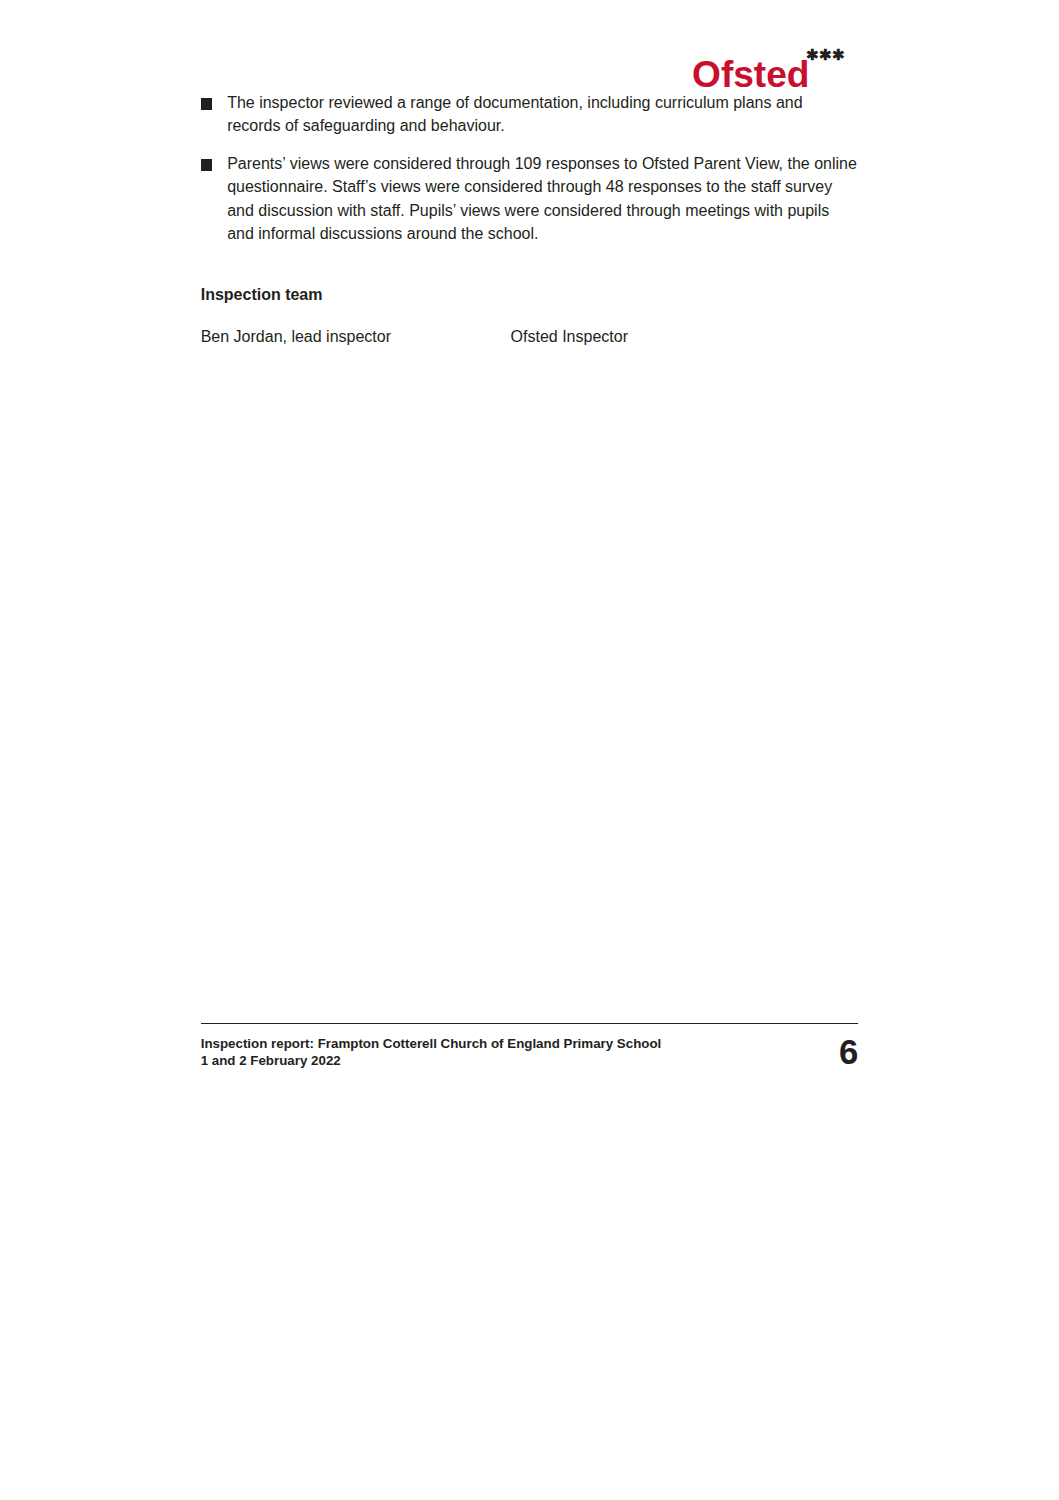The inspector reviewed a range of documentation, including curriculum plans and records of safeguarding and behaviour.
Parents’ views were considered through 109 responses to Ofsted Parent View, the online questionnaire. Staff’s views were considered through 48 responses to the staff survey and discussion with staff. Pupils’ views were considered through meetings with pupils and informal discussions around the school.
Inspection team
Ben Jordan, lead inspector
Ofsted Inspector
Inspection report: Frampton Cotterell Church of England Primary School
1 and 2 February 2022
6